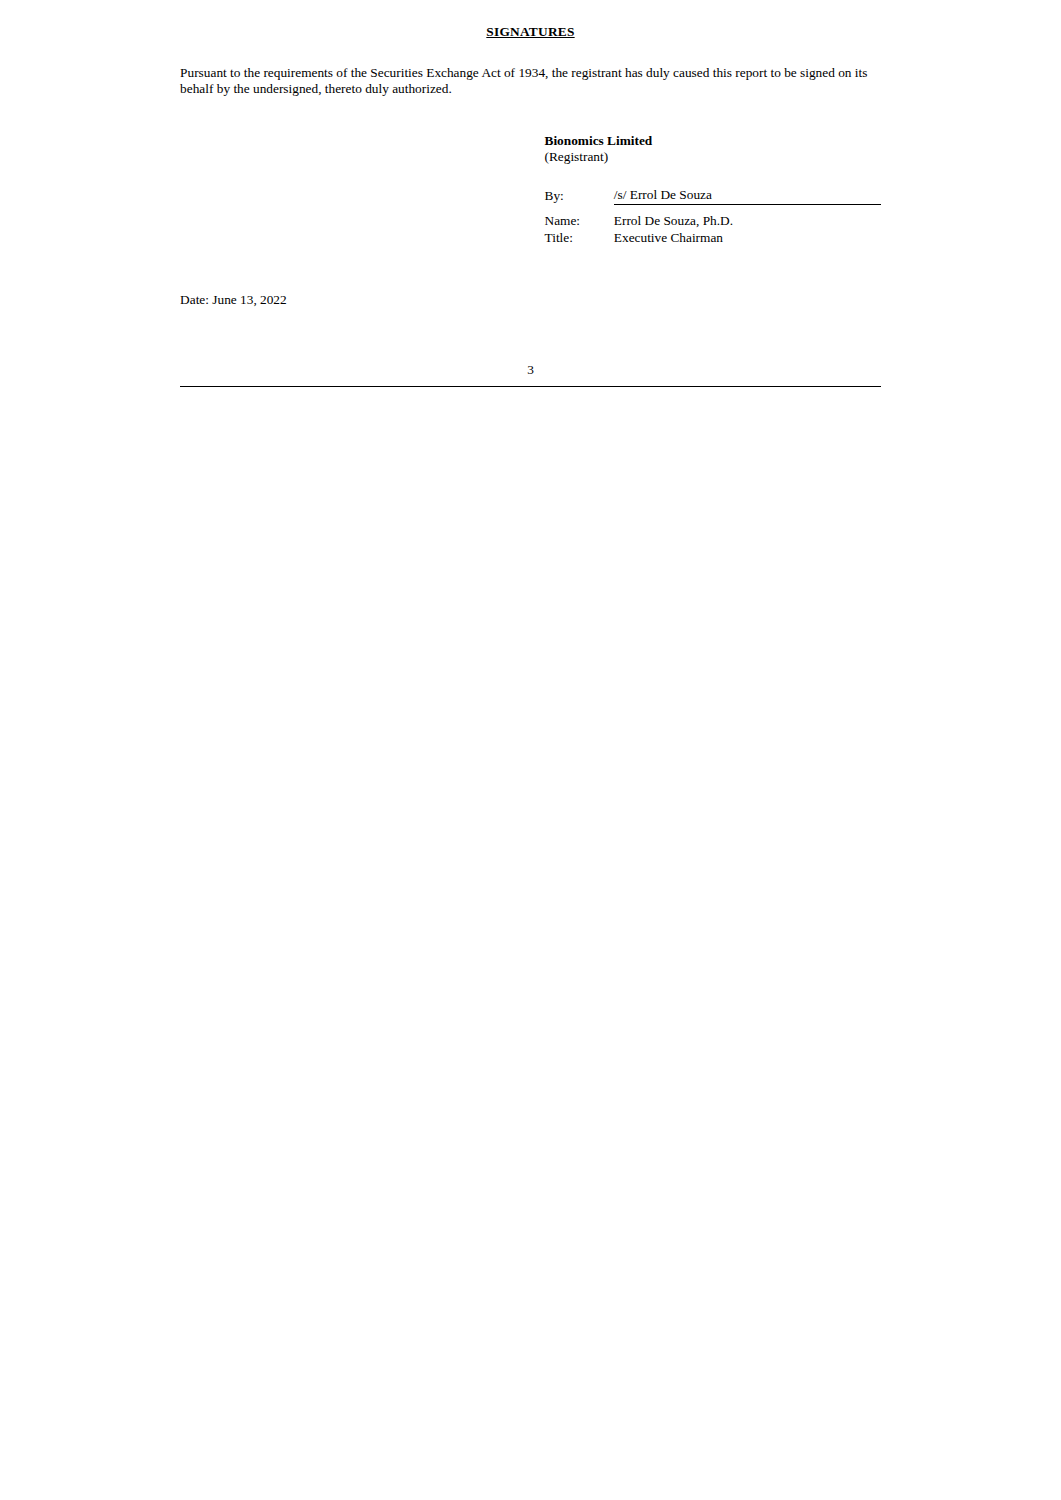SIGNATURES
Pursuant to the requirements of the Securities Exchange Act of 1934, the registrant has duly caused this report to be signed on its behalf by the undersigned, thereto duly authorized.
Bionomics Limited
(Registrant)
| By: | /s/ Errol De Souza |
| Name: | Errol De Souza, Ph.D. |
| Title: | Executive Chairman |
Date: June 13, 2022
3